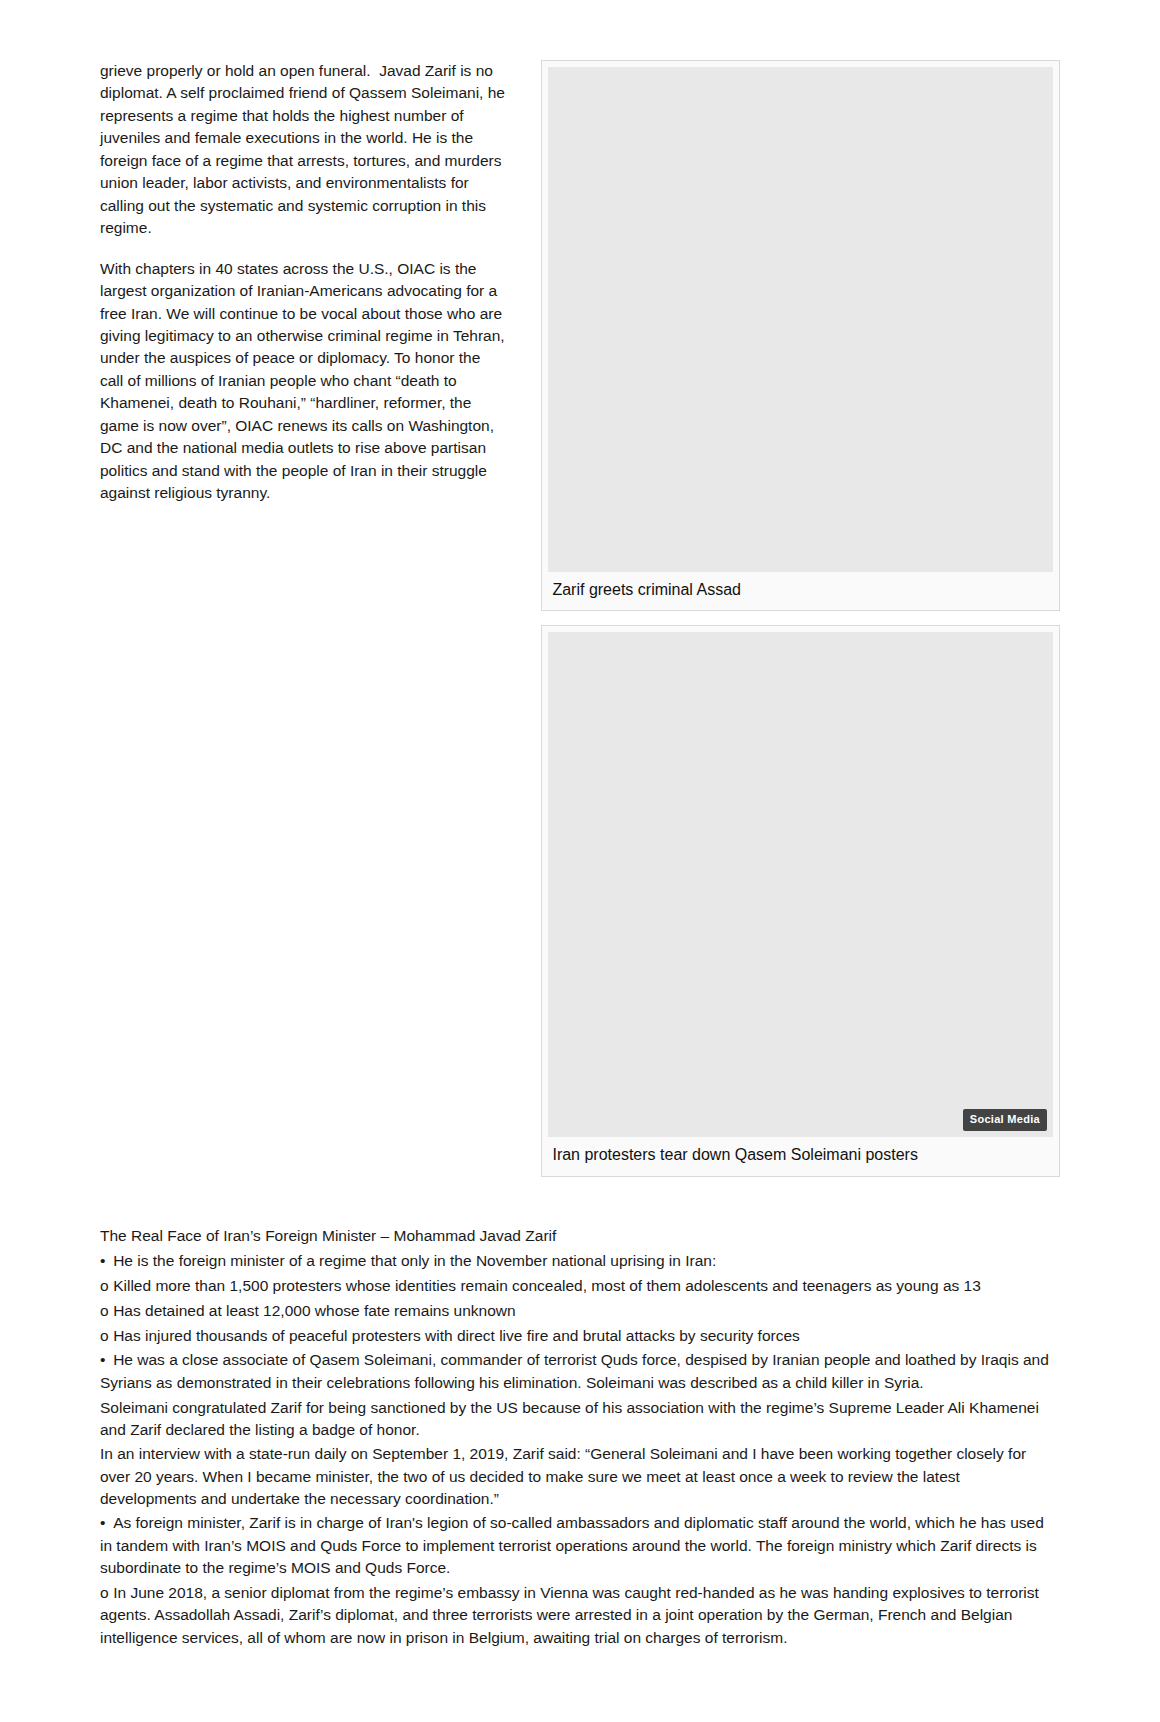grieve properly or hold an open funeral. Javad Zarif is no diplomat. A self proclaimed friend of Qassem Soleimani, he represents a regime that holds the highest number of juveniles and female executions in the world. He is the foreign face of a regime that arrests, tortures, and murders union leader, labor activists, and environmentalists for calling out the systematic and systemic corruption in this regime.
With chapters in 40 states across the U.S., OIAC is the largest organization of Iranian-Americans advocating for a free Iran. We will continue to be vocal about those who are giving legitimacy to an otherwise criminal regime in Tehran, under the auspices of peace or diplomacy. To honor the call of millions of Iranian people who chant “death to Khamenei, death to Rouhani,” “hardliner, reformer, the game is now over”, OIAC renews its calls on Washington, DC and the national media outlets to rise above partisan politics and stand with the people of Iran in their struggle against religious tyranny.
Zarif greets criminal Assad
Social Media
Iran protesters tear down Qasem Soleimani posters
The Real Face of Iran’s Foreign Minister – Mohammad Javad Zarif
He is the foreign minister of a regime that only in the November national uprising in Iran:
Killed more than 1,500 protesters whose identities remain concealed, most of them adolescents and teenagers as young as 13
Has detained at least 12,000 whose fate remains unknown
Has injured thousands of peaceful protesters with direct live fire and brutal attacks by security forces
He was a close associate of Qasem Soleimani, commander of terrorist Quds force, despised by Iranian people and loathed by Iraqis and Syrians as demonstrated in their celebrations following his elimination. Soleimani was described as a child killer in Syria.
Soleimani congratulated Zarif for being sanctioned by the US because of his association with the regime’s Supreme Leader Ali Khamenei and Zarif declared the listing a badge of honor.
In an interview with a state-run daily on September 1, 2019, Zarif said: “General Soleimani and I have been working together closely for over 20 years. When I became minister, the two of us decided to make sure we meet at least once a week to review the latest developments and undertake the necessary coordination.”
As foreign minister, Zarif is in charge of Iran's legion of so-called ambassadors and diplomatic staff around the world, which he has used in tandem with Iran’s MOIS and Quds Force to implement terrorist operations around the world. The foreign ministry which Zarif directs is subordinate to the regime’s MOIS and Quds Force.
In June 2018, a senior diplomat from the regime’s embassy in Vienna was caught red-handed as he was handing explosives to terrorist agents. Assadollah Assadi, Zarif’s diplomat, and three terrorists were arrested in a joint operation by the German, French and Belgian intelligence services, all of whom are now in prison in Belgium, awaiting trial on charges of terrorism.